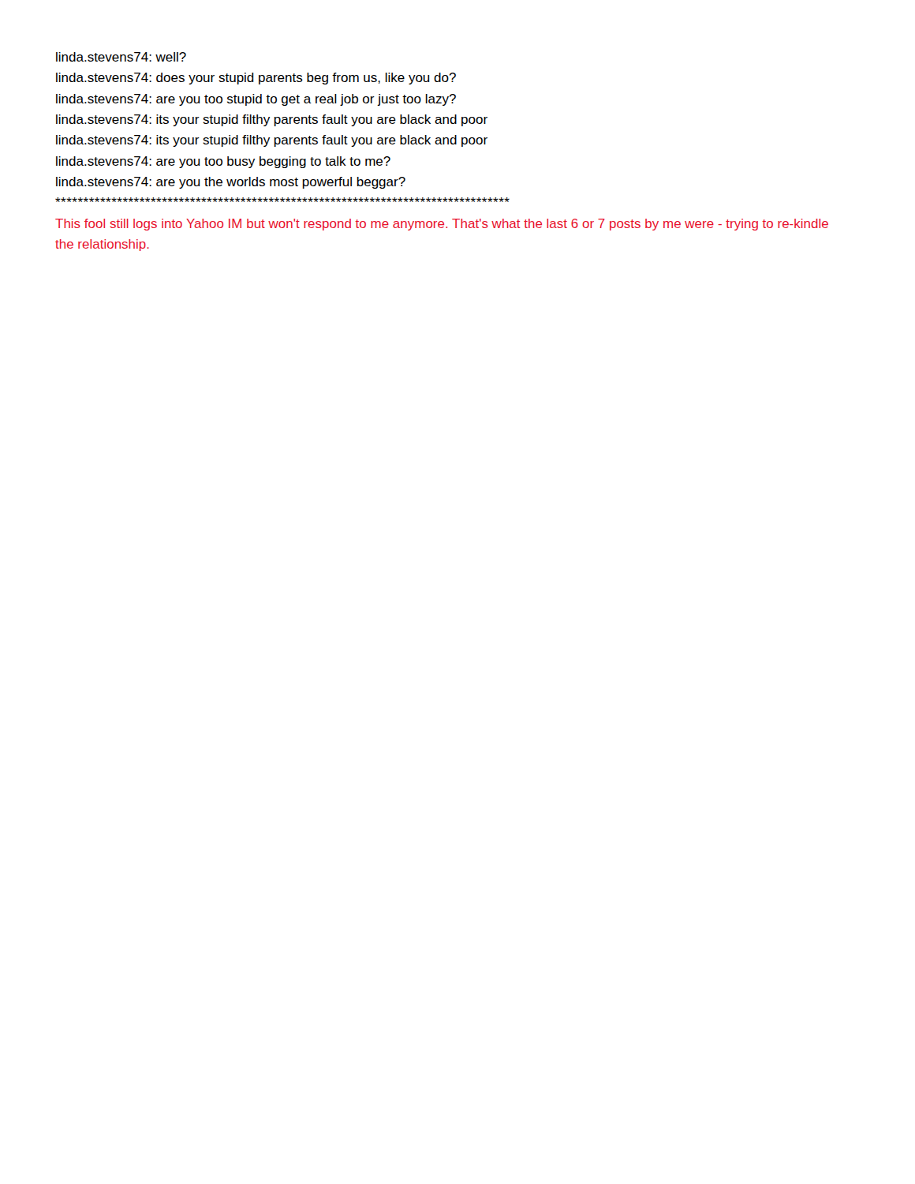linda.stevens74: well?
linda.stevens74: does your stupid parents beg from us, like you do?
linda.stevens74: are you too stupid to get a real job or just too lazy?
linda.stevens74: its your stupid filthy parents fault you are black and poor
linda.stevens74: its your stupid filthy parents fault you are black and poor
linda.stevens74: are you too busy begging to talk to me?
linda.stevens74: are you the worlds most powerful beggar?
*********************************************************************************
This fool still logs into Yahoo IM but won't respond to me anymore. That's what the last 6 or 7 posts by me were - trying to re-kindle the relationship.